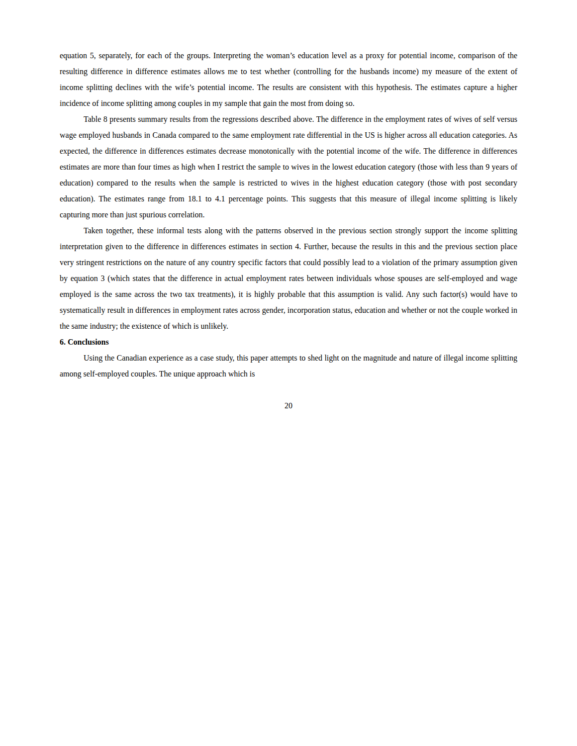equation 5, separately, for each of the groups. Interpreting the woman’s education level as a proxy for potential income, comparison of the resulting difference in difference estimates allows me to test whether (controlling for the husbands income) my measure of the extent of income splitting declines with the wife’s potential income. The results are consistent with this hypothesis. The estimates capture a higher incidence of income splitting among couples in my sample that gain the most from doing so.
Table 8 presents summary results from the regressions described above. The difference in the employment rates of wives of self versus wage employed husbands in Canada compared to the same employment rate differential in the US is higher across all education categories. As expected, the difference in differences estimates decrease monotonically with the potential income of the wife. The difference in differences estimates are more than four times as high when I restrict the sample to wives in the lowest education category (those with less than 9 years of education) compared to the results when the sample is restricted to wives in the highest education category (those with post secondary education). The estimates range from 18.1 to 4.1 percentage points. This suggests that this measure of illegal income splitting is likely capturing more than just spurious correlation.
Taken together, these informal tests along with the patterns observed in the previous section strongly support the income splitting interpretation given to the difference in differences estimates in section 4. Further, because the results in this and the previous section place very stringent restrictions on the nature of any country specific factors that could possibly lead to a violation of the primary assumption given by equation 3 (which states that the difference in actual employment rates between individuals whose spouses are self-employed and wage employed is the same across the two tax treatments), it is highly probable that this assumption is valid. Any such factor(s) would have to systematically result in differences in employment rates across gender, incorporation status, education and whether or not the couple worked in the same industry; the existence of which is unlikely.
6. Conclusions
Using the Canadian experience as a case study, this paper attempts to shed light on the magnitude and nature of illegal income splitting among self-employed couples. The unique approach which is
20